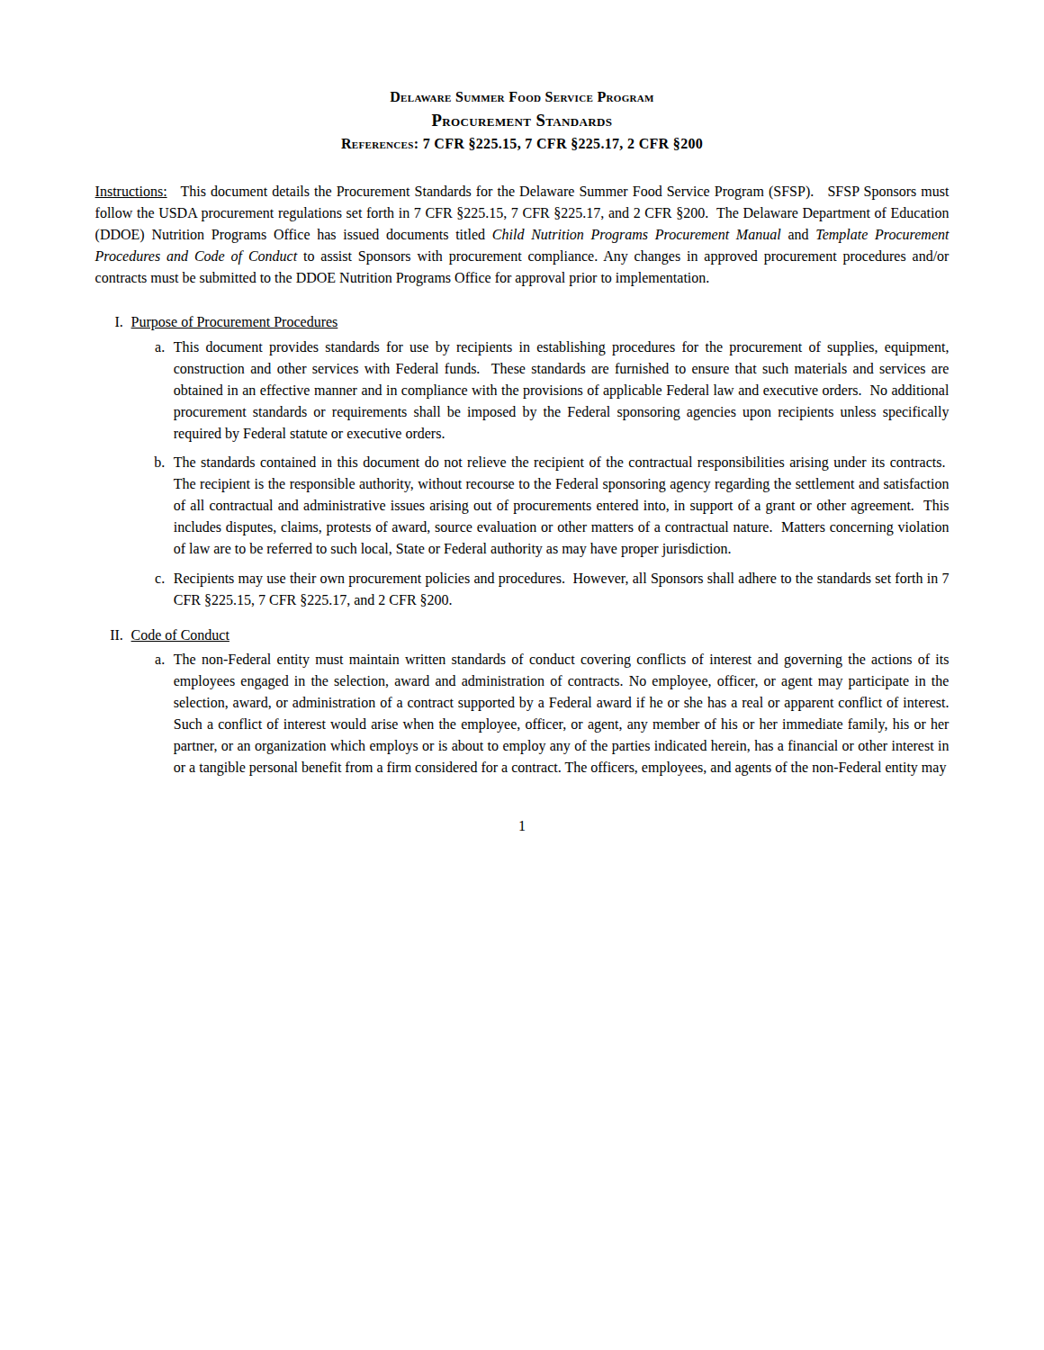Delaware Summer Food Service Program
Procurement Standards
References: 7 CFR §225.15, 7 CFR §225.17, 2 CFR §200
Instructions: This document details the Procurement Standards for the Delaware Summer Food Service Program (SFSP). SFSP Sponsors must follow the USDA procurement regulations set forth in 7 CFR §225.15, 7 CFR §225.17, and 2 CFR §200. The Delaware Department of Education (DDOE) Nutrition Programs Office has issued documents titled Child Nutrition Programs Procurement Manual and Template Procurement Procedures and Code of Conduct to assist Sponsors with procurement compliance. Any changes in approved procurement procedures and/or contracts must be submitted to the DDOE Nutrition Programs Office for approval prior to implementation.
Purpose of Procurement Procedures
This document provides standards for use by recipients in establishing procedures for the procurement of supplies, equipment, construction and other services with Federal funds. These standards are furnished to ensure that such materials and services are obtained in an effective manner and in compliance with the provisions of applicable Federal law and executive orders. No additional procurement standards or requirements shall be imposed by the Federal sponsoring agencies upon recipients unless specifically required by Federal statute or executive orders.
The standards contained in this document do not relieve the recipient of the contractual responsibilities arising under its contracts. The recipient is the responsible authority, without recourse to the Federal sponsoring agency regarding the settlement and satisfaction of all contractual and administrative issues arising out of procurements entered into, in support of a grant or other agreement. This includes disputes, claims, protests of award, source evaluation or other matters of a contractual nature. Matters concerning violation of law are to be referred to such local, State or Federal authority as may have proper jurisdiction.
Recipients may use their own procurement policies and procedures. However, all Sponsors shall adhere to the standards set forth in 7 CFR §225.15, 7 CFR §225.17, and 2 CFR §200.
Code of Conduct
The non-Federal entity must maintain written standards of conduct covering conflicts of interest and governing the actions of its employees engaged in the selection, award and administration of contracts. No employee, officer, or agent may participate in the selection, award, or administration of a contract supported by a Federal award if he or she has a real or apparent conflict of interest. Such a conflict of interest would arise when the employee, officer, or agent, any member of his or her immediate family, his or her partner, or an organization which employs or is about to employ any of the parties indicated herein, has a financial or other interest in or a tangible personal benefit from a firm considered for a contract. The officers, employees, and agents of the non-Federal entity may
1